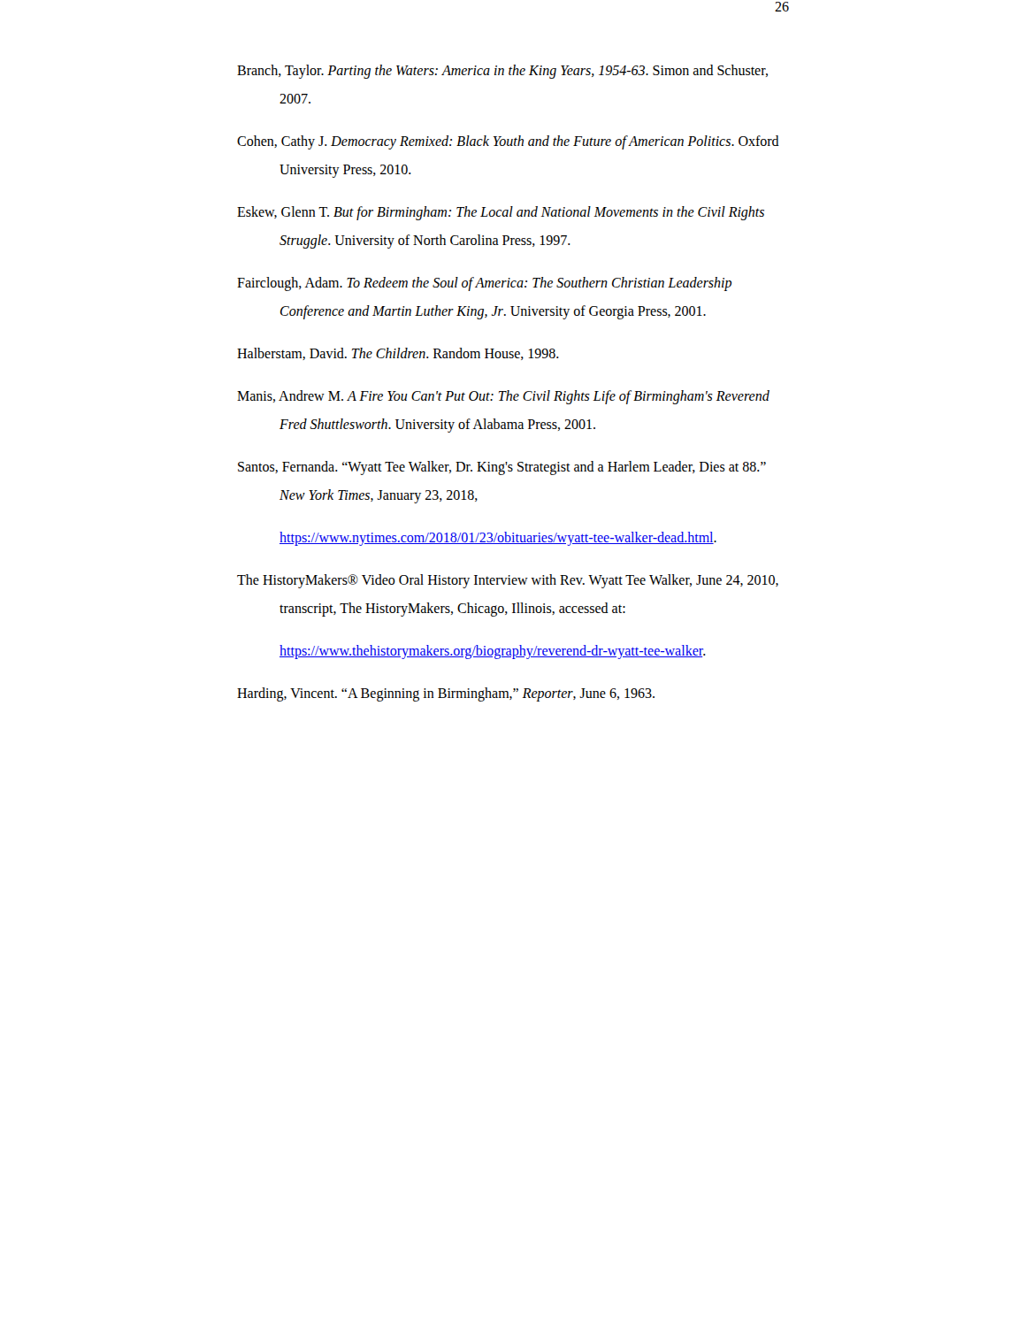26
Branch, Taylor. Parting the Waters: America in the King Years, 1954-63. Simon and Schuster, 2007.
Cohen, Cathy J. Democracy Remixed: Black Youth and the Future of American Politics. Oxford University Press, 2010.
Eskew, Glenn T. But for Birmingham: The Local and National Movements in the Civil Rights Struggle. University of North Carolina Press, 1997.
Fairclough, Adam. To Redeem the Soul of America: The Southern Christian Leadership Conference and Martin Luther King, Jr. University of Georgia Press, 2001.
Halberstam, David. The Children. Random House, 1998.
Manis, Andrew M. A Fire You Can't Put Out: The Civil Rights Life of Birmingham's Reverend Fred Shuttlesworth. University of Alabama Press, 2001.
Santos, Fernanda. “Wyatt Tee Walker, Dr. King's Strategist and a Harlem Leader, Dies at 88.” New York Times, January 23, 2018,
https://www.nytimes.com/2018/01/23/obituaries/wyatt-tee-walker-dead.html.
The HistoryMakers® Video Oral History Interview with Rev. Wyatt Tee Walker, June 24, 2010, transcript, The HistoryMakers, Chicago, Illinois, accessed at:
https://www.thehistorymakers.org/biography/reverend-dr-wyatt-tee-walker.
Harding, Vincent. “A Beginning in Birmingham,” Reporter, June 6, 1963.